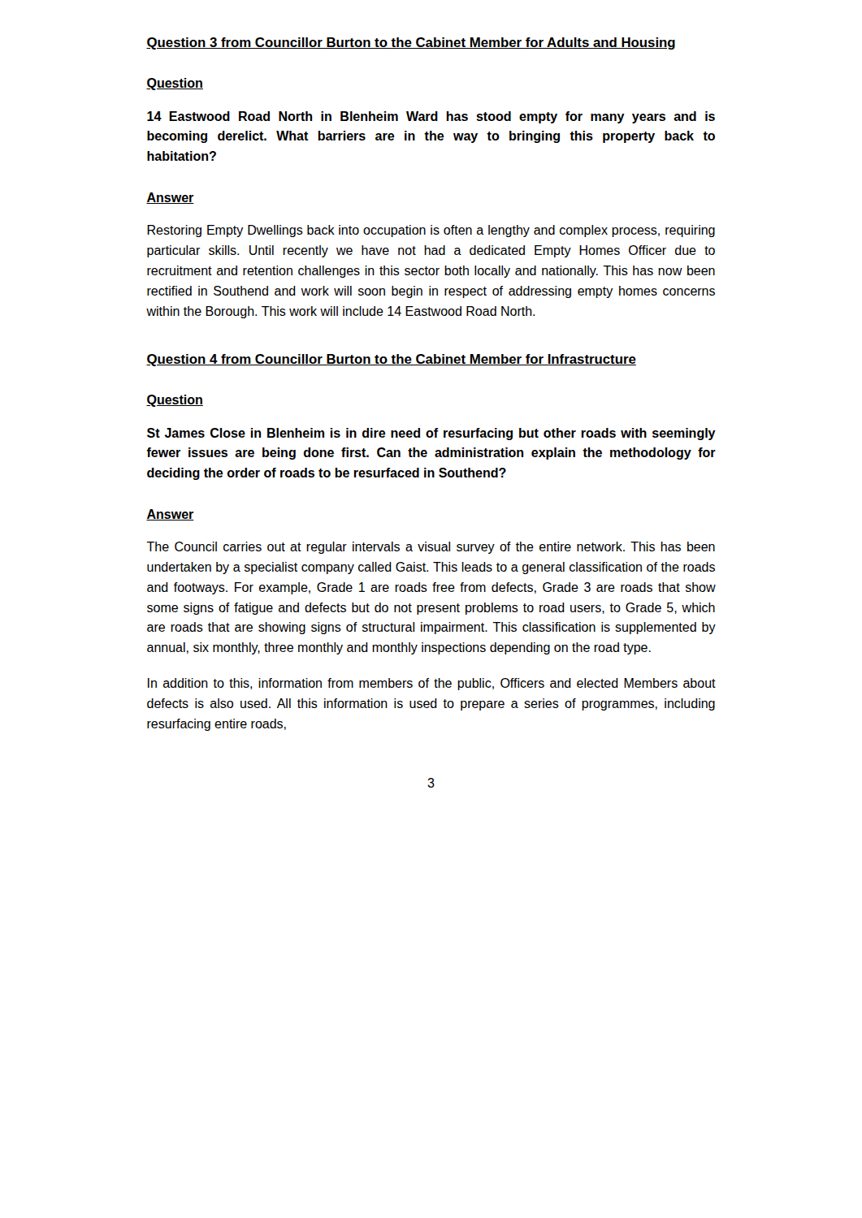Question 3 from Councillor Burton to the Cabinet Member for Adults and Housing
Question
14 Eastwood Road North in Blenheim Ward has stood empty for many years and is becoming derelict. What barriers are in the way to bringing this property back to habitation?
Answer
Restoring Empty Dwellings back into occupation is often a lengthy and complex process, requiring particular skills. Until recently we have not had a dedicated Empty Homes Officer due to recruitment and retention challenges in this sector both locally and nationally. This has now been rectified in Southend and work will soon begin in respect of addressing empty homes concerns within the Borough. This work will include 14 Eastwood Road North.
Question 4 from Councillor Burton to the Cabinet Member for Infrastructure
Question
St James Close in Blenheim is in dire need of resurfacing but other roads with seemingly fewer issues are being done first. Can the administration explain the methodology for deciding the order of roads to be resurfaced in Southend?
Answer
The Council carries out at regular intervals a visual survey of the entire network. This has been undertaken by a specialist company called Gaist. This leads to a general classification of the roads and footways. For example, Grade 1 are roads free from defects, Grade 3 are roads that show some signs of fatigue and defects but do not present problems to road users, to Grade 5, which are roads that are showing signs of structural impairment. This classification is supplemented by annual, six monthly, three monthly and monthly inspections depending on the road type.
In addition to this, information from members of the public, Officers and elected Members about defects is also used. All this information is used to prepare a series of programmes, including resurfacing entire roads,
3